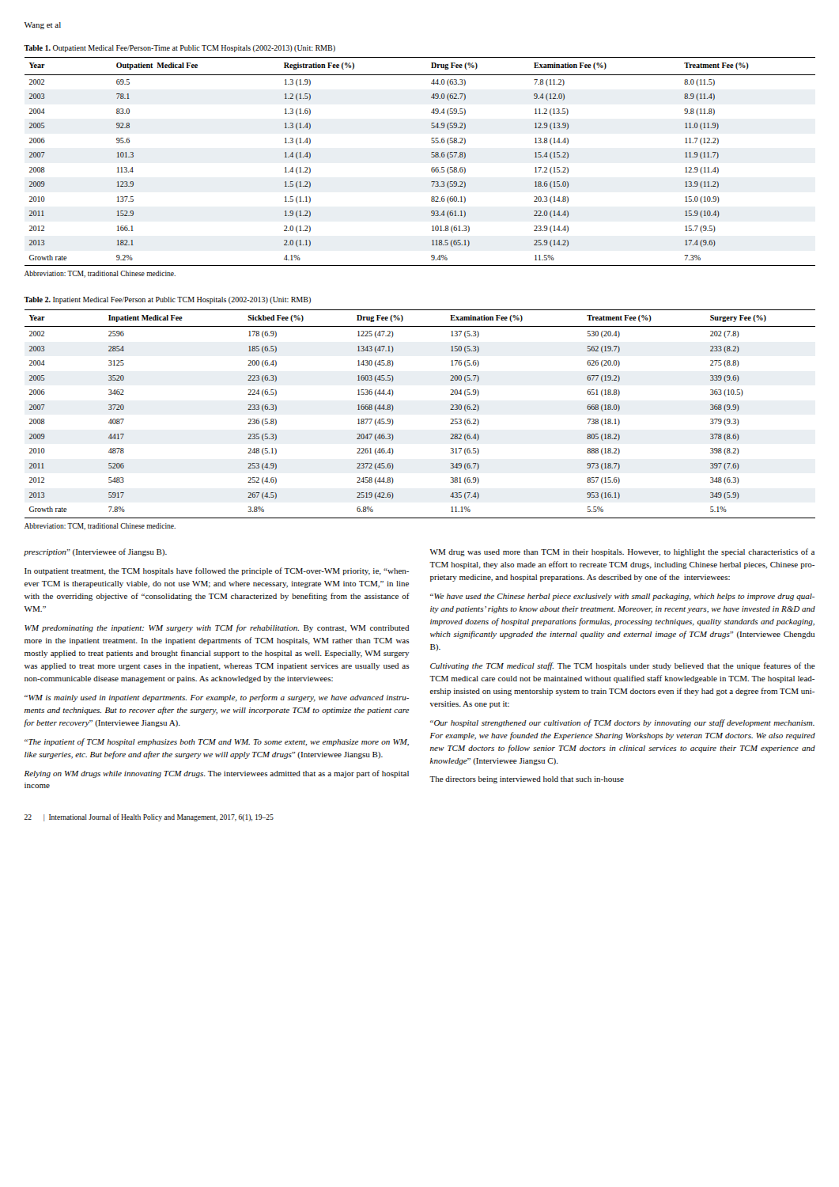Wang et al
Table 1. Outpatient Medical Fee/Person-Time at Public TCM Hospitals (2002-2013) (Unit: RMB)
| Year | Outpatient Medical Fee | Registration Fee (%) | Drug Fee (%) | Examination Fee (%) | Treatment Fee (%) |
| --- | --- | --- | --- | --- | --- |
| 2002 | 69.5 | 1.3 (1.9) | 44.0 (63.3) | 7.8 (11.2) | 8.0 (11.5) |
| 2003 | 78.1 | 1.2 (1.5) | 49.0 (62.7) | 9.4 (12.0) | 8.9 (11.4) |
| 2004 | 83.0 | 1.3 (1.6) | 49.4 (59.5) | 11.2 (13.5) | 9.8 (11.8) |
| 2005 | 92.8 | 1.3 (1.4) | 54.9 (59.2) | 12.9 (13.9) | 11.0 (11.9) |
| 2006 | 95.6 | 1.3 (1.4) | 55.6 (58.2) | 13.8 (14.4) | 11.7 (12.2) |
| 2007 | 101.3 | 1.4 (1.4) | 58.6 (57.8) | 15.4 (15.2) | 11.9 (11.7) |
| 2008 | 113.4 | 1.4 (1.2) | 66.5 (58.6) | 17.2 (15.2) | 12.9 (11.4) |
| 2009 | 123.9 | 1.5 (1.2) | 73.3 (59.2) | 18.6 (15.0) | 13.9 (11.2) |
| 2010 | 137.5 | 1.5 (1.1) | 82.6 (60.1) | 20.3 (14.8) | 15.0 (10.9) |
| 2011 | 152.9 | 1.9 (1.2) | 93.4 (61.1) | 22.0 (14.4) | 15.9 (10.4) |
| 2012 | 166.1 | 2.0 (1.2) | 101.8 (61.3) | 23.9 (14.4) | 15.7 (9.5) |
| 2013 | 182.1 | 2.0 (1.1) | 118.5 (65.1) | 25.9 (14.2) | 17.4 (9.6) |
| Growth rate | 9.2% | 4.1% | 9.4% | 11.5% | 7.3% |
Abbreviation: TCM, traditional Chinese medicine.
Table 2. Inpatient Medical Fee/Person at Public TCM Hospitals (2002-2013) (Unit: RMB)
| Year | Inpatient Medical Fee | Sickbed Fee (%) | Drug Fee (%) | Examination Fee (%) | Treatment Fee (%) | Surgery Fee (%) |
| --- | --- | --- | --- | --- | --- | --- |
| 2002 | 2596 | 178 (6.9) | 1225 (47.2) | 137 (5.3) | 530 (20.4) | 202 (7.8) |
| 2003 | 2854 | 185 (6.5) | 1343 (47.1) | 150 (5.3) | 562 (19.7) | 233 (8.2) |
| 2004 | 3125 | 200 (6.4) | 1430 (45.8) | 176 (5.6) | 626 (20.0) | 275 (8.8) |
| 2005 | 3520 | 223 (6.3) | 1603 (45.5) | 200 (5.7) | 677 (19.2) | 339 (9.6) |
| 2006 | 3462 | 224 (6.5) | 1536 (44.4) | 204 (5.9) | 651 (18.8) | 363 (10.5) |
| 2007 | 3720 | 233 (6.3) | 1668 (44.8) | 230 (6.2) | 668 (18.0) | 368 (9.9) |
| 2008 | 4087 | 236 (5.8) | 1877 (45.9) | 253 (6.2) | 738 (18.1) | 379 (9.3) |
| 2009 | 4417 | 235 (5.3) | 2047 (46.3) | 282 (6.4) | 805 (18.2) | 378 (8.6) |
| 2010 | 4878 | 248 (5.1) | 2261 (46.4) | 317 (6.5) | 888 (18.2) | 398 (8.2) |
| 2011 | 5206 | 253 (4.9) | 2372 (45.6) | 349 (6.7) | 973 (18.7) | 397 (7.6) |
| 2012 | 5483 | 252 (4.6) | 2458 (44.8) | 381 (6.9) | 857 (15.6) | 348 (6.3) |
| 2013 | 5917 | 267 (4.5) | 2519 (42.6) | 435 (7.4) | 953 (16.1) | 349 (5.9) |
| Growth rate | 7.8% | 3.8% | 6.8% | 11.1% | 5.5% | 5.1% |
Abbreviation: TCM, traditional Chinese medicine.
prescription” (Interviewee of Jiangsu B).
In outpatient treatment, the TCM hospitals have followed the principle of TCM-over-WM priority, ie, “whenever TCM is therapeutically viable, do not use WM; and where necessary, integrate WM into TCM,” in line with the overriding objective of “consolidating the TCM characterized by benefiting from the assistance of WM.”
WM predominating the inpatient: WM surgery with TCM for rehabilitation. By contrast, WM contributed more in the inpatient treatment. In the inpatient departments of TCM hospitals, WM rather than TCM was mostly applied to treat patients and brought financial support to the hospital as well. Especially, WM surgery was applied to treat more urgent cases in the inpatient, whereas TCM inpatient services are usually used as non-communicable disease management or pains. As acknowledged by the interviewees:
“WM is mainly used in inpatient departments. For example, to perform a surgery, we have advanced instruments and techniques. But to recover after the surgery, we will incorporate TCM to optimize the patient care for better recovery” (Interviewee Jiangsu A).
“The inpatient of TCM hospital emphasizes both TCM and WM. To some extent, we emphasize more on WM, like surgeries, etc. But before and after the surgery we will apply TCM drugs” (Interviewee Jiangsu B).
Relying on WM drugs while innovating TCM drugs. The interviewees admitted that as a major part of hospital income
WM drug was used more than TCM in their hospitals. However, to highlight the special characteristics of a TCM hospital, they also made an effort to recreate TCM drugs, including Chinese herbal pieces, Chinese proprietary medicine, and hospital preparations. As described by one of the interviewees:
“We have used the Chinese herbal piece exclusively with small packaging, which helps to improve drug quality and patients’ rights to know about their treatment. Moreover, in recent years, we have invested in R&D and improved dozens of hospital preparations formulas, processing techniques, quality standards and packaging, which significantly upgraded the internal quality and external image of TCM drugs” (Interviewee Chengdu B).
Cultivating the TCM medical staff. The TCM hospitals under study believed that the unique features of the TCM medical care could not be maintained without qualified staff knowledgeable in TCM. The hospital leadership insisted on using mentorship system to train TCM doctors even if they had got a degree from TCM universities. As one put it:
“Our hospital strengthened our cultivation of TCM doctors by innovating our staff development mechanism. For example, we have founded the Experience Sharing Workshops by veteran TCM doctors. We also required new TCM doctors to follow senior TCM doctors in clinical services to acquire their TCM experience and knowledge” (Interviewee Jiangsu C).
The directors being interviewed hold that such in-house
22 | International Journal of Health Policy and Management, 2017, 6(1), 19–25